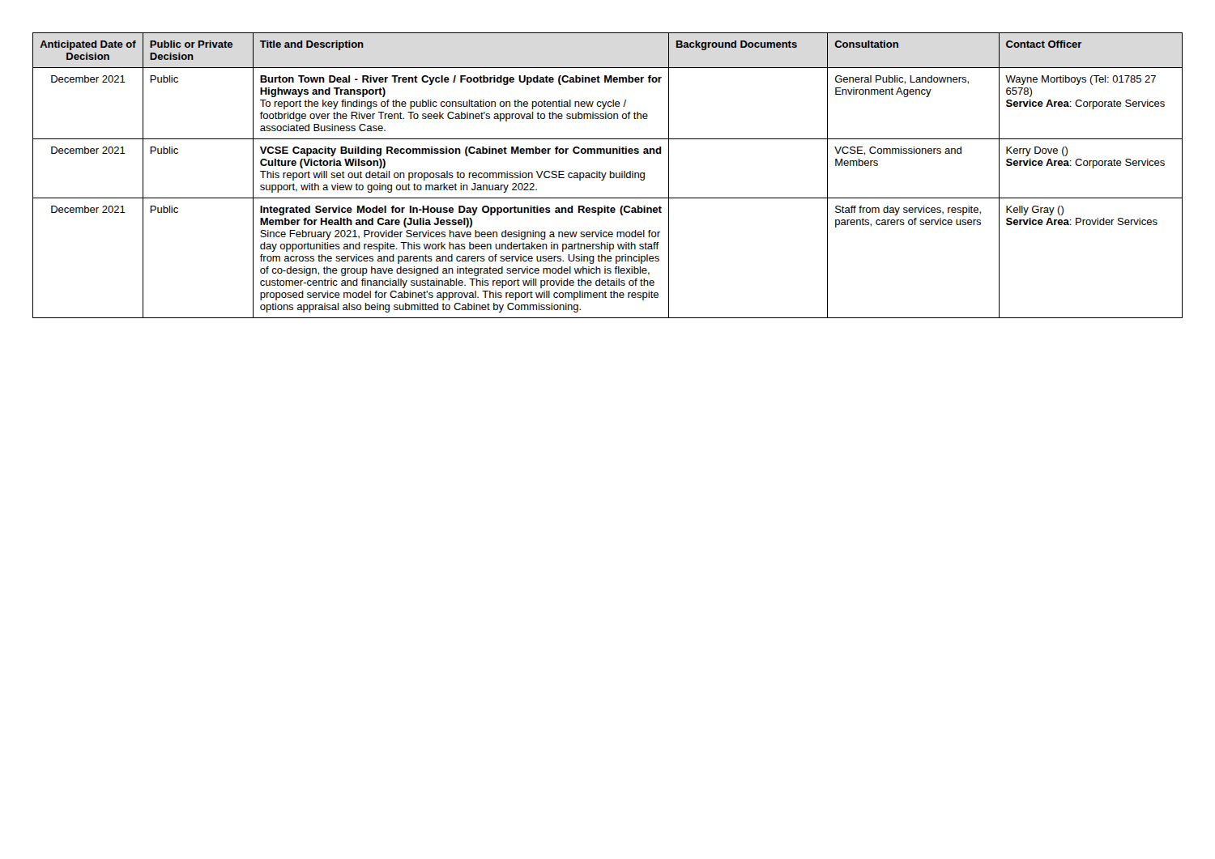| Anticipated Date of Decision | Public or Private Decision | Title and Description | Background Documents | Consultation | Contact Officer |
| --- | --- | --- | --- | --- | --- |
| December 2021 | Public | Burton Town Deal - River Trent Cycle / Footbridge Update (Cabinet Member for Highways and Transport) To report the key findings of the public consultation on the potential new cycle / footbridge over the River Trent. To seek Cabinet's approval to the submission of the associated Business Case. | | General Public, Landowners, Environment Agency | Wayne Mortiboys (Tel: 01785 27 6578) Service Area : Corporate Services |
| December 2021 | Public | VCSE Capacity Building Recommission (Cabinet Member for Communities and Culture (Victoria Wilson)) This report will set out detail on proposals to recommission VCSE capacity building support, with a view to going out to market in January 2022. | | VCSE, Commissioners and Members | Kerry Dove () Service Area : Corporate Services |
| December 2021 | Public | Integrated Service Model for In-House Day Opportunities and Respite (Cabinet Member for Health and Care (Julia Jessel)) Since February 2021, Provider Services have been designing a new service model for day opportunities and respite. This work has been undertaken in partnership with staff from across the services and parents and carers of service users. Using the principles of co-design, the group have designed an integrated service model which is flexible, customer-centric and financially sustainable. This report will provide the details of the proposed service model for Cabinet's approval. This report will compliment the respite options appraisal also being submitted to Cabinet by Commissioning. | | Staff from day services, respite, parents, carers of service users | Kelly Gray () Service Area : Provider Services |